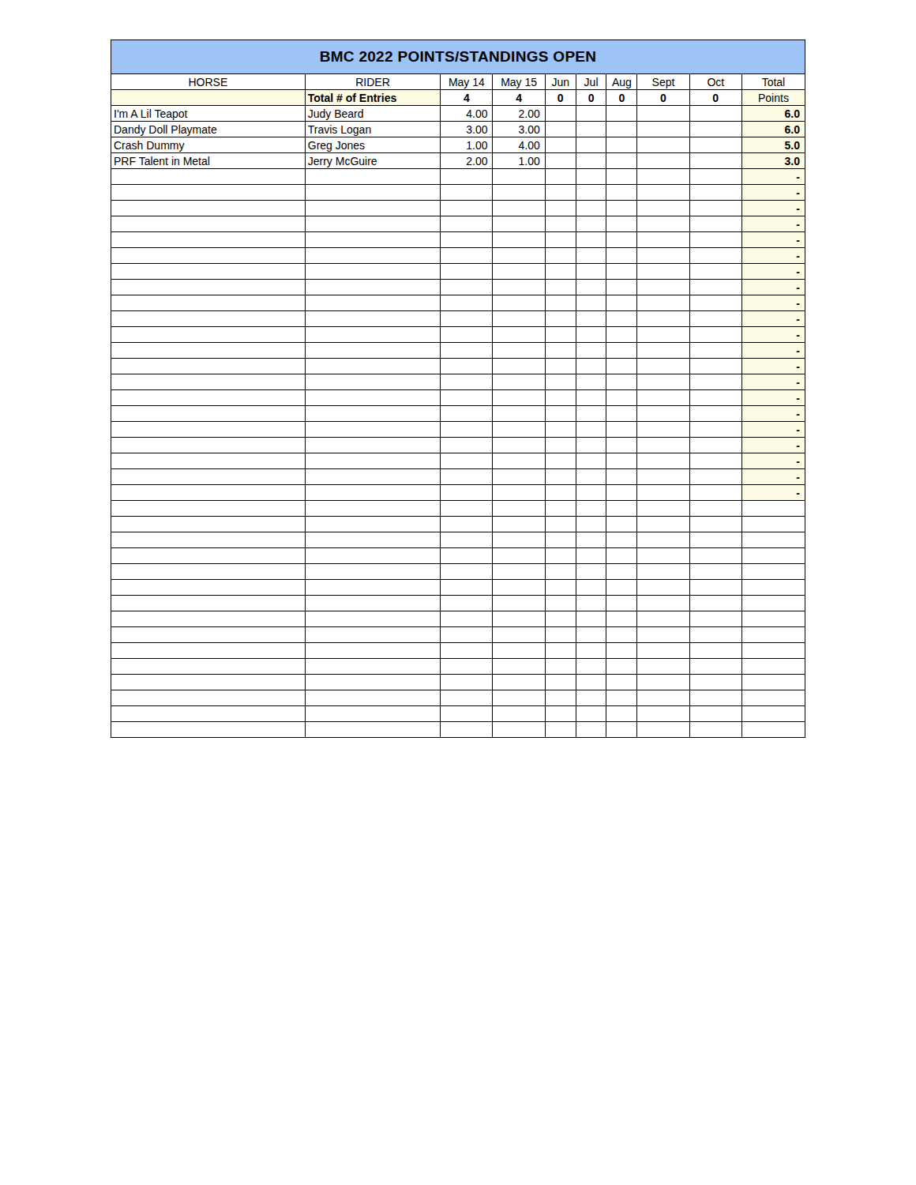BMC 2022 POINTS/STANDINGS OPEN
| HORSE | RIDER | May 14 | May 15 | Jun | Jul | Aug | Sept | Oct | Total |
| --- | --- | --- | --- | --- | --- | --- | --- | --- | --- |
| | Total # of Entries | 4 | 4 | 0 | 0 | 0 | 0 | 0 | Points |
| I'm A Lil Teapot | Judy Beard | 4.00 | 2.00 | | | | | | 6.0 |
| Dandy Doll Playmate | Travis Logan | 3.00 | 3.00 | | | | | | 6.0 |
| Crash Dummy | Greg Jones | 1.00 | 4.00 | | | | | | 5.0 |
| PRF Talent in Metal | Jerry McGuire | 2.00 | 1.00 | | | | | | 3.0 |
| | | | | | | | | | - |
| | | | | | | | | | - |
| | | | | | | | | | - |
| | | | | | | | | | - |
| | | | | | | | | | - |
| | | | | | | | | | - |
| | | | | | | | | | - |
| | | | | | | | | | - |
| | | | | | | | | | - |
| | | | | | | | | | - |
| | | | | | | | | | - |
| | | | | | | | | | - |
| | | | | | | | | | - |
| | | | | | | | | | - |
| | | | | | | | | | - |
| | | | | | | | | | - |
| | | | | | | | | | - |
| | | | | | | | | | - |
| | | | | | | | | | - |
| | | | | | | | | | - |
| | | | | | | | | | - |